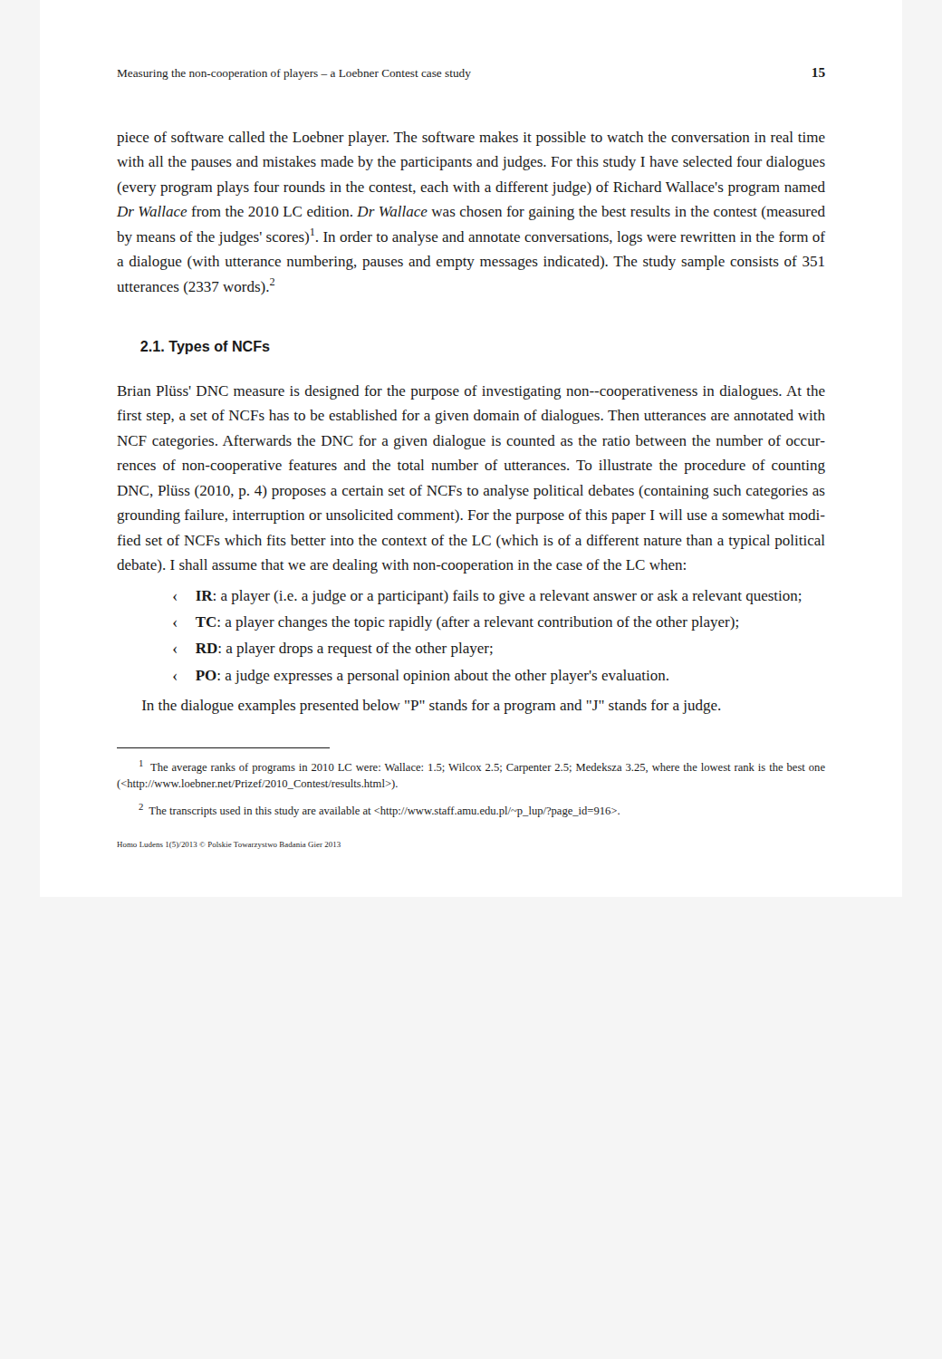Measuring the non-cooperation of players – a Loebner Contest case study 15
piece of software called the Loebner player. The software makes it possible to watch the conversation in real time with all the pauses and mistakes made by the participants and judges. For this study I have selected four dialogues (every program plays four rounds in the contest, each with a different judge) of Richard Wallace's program named Dr Wallace from the 2010 LC edition. Dr Wallace was chosen for gaining the best results in the contest (measured by means of the judges' scores)1. In order to analyse and annotate conversations, logs were rewritten in the form of a dialogue (with utterance numbering, pauses and empty messages indicated). The study sample consists of 351 utterances (2337 words).2
2.1. Types of NCFs
Brian Plüss' DNC measure is designed for the purpose of investigating non-⁠-cooperativeness in dialogues. At the first step, a set of NCFs has to be established for a given domain of dialogues. Then utterances are annotated with NCF categories. Afterwards the DNC for a given dialogue is counted as the ratio between the number of occurrences of non-cooperative features and the total number of utterances. To illustrate the procedure of counting DNC, Plüss (2010, p. 4) proposes a certain set of NCFs to analyse political debates (containing such categories as grounding failure, interruption or unsolicited comment). For the purpose of this paper I will use a somewhat modified set of NCFs which fits better into the context of the LC (which is of a different nature than a typical political debate). I shall assume that we are dealing with non-cooperation in the case of the LC when:
IR: a player (i.e. a judge or a participant) fails to give a relevant answer or ask a relevant question;
TC: a player changes the topic rapidly (after a relevant contribution of the other player);
RD: a player drops a request of the other player;
PO: a judge expresses a personal opinion about the other player's evaluation.
In the dialogue examples presented below "P" stands for a program and "J" stands for a judge.
1 The average ranks of programs in 2010 LC were: Wallace: 1.5; Wilcox 2.5; Carpenter 2.5; Medeksza 3.25, where the lowest rank is the best one (<http://www.loebner.net/Prizef/2010_Contest/results.html>).
2 The transcripts used in this study are available at <http://www.staff.amu.edu.pl/~p_lup/?page_id=916>.
Homo Ludens 1(5)/2013 © Polskie Towarzystwo Badania Gier 2013